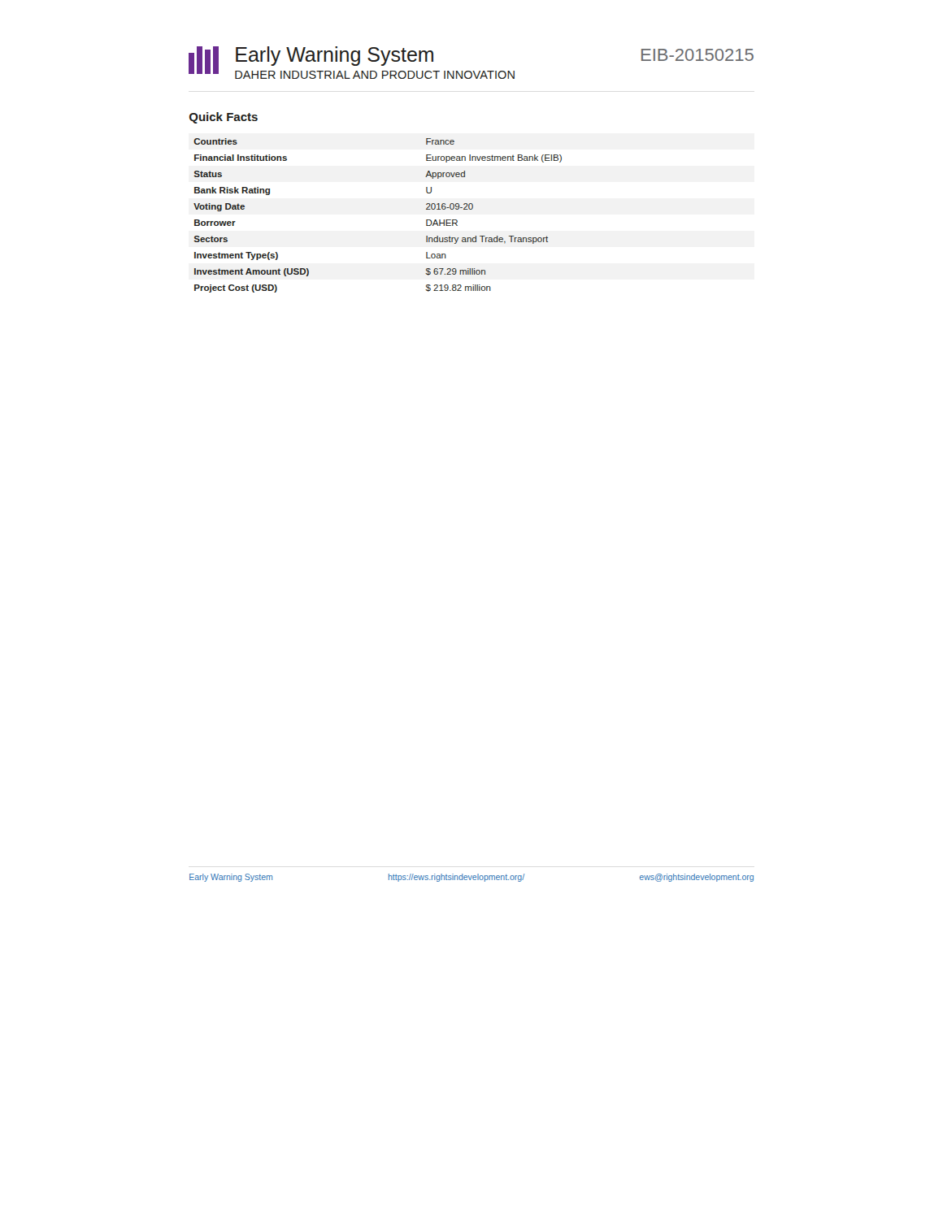Early Warning System
DAHER INDUSTRIAL AND PRODUCT INNOVATION
EIB-20150215
Quick Facts
| Countries | France |
| Financial Institutions | European Investment Bank (EIB) |
| Status | Approved |
| Bank Risk Rating | U |
| Voting Date | 2016-09-20 |
| Borrower | DAHER |
| Sectors | Industry and Trade, Transport |
| Investment Type(s) | Loan |
| Investment Amount (USD) | $ 67.29 million |
| Project Cost (USD) | $ 219.82 million |
Early Warning System
https://ews.rightsindevelopment.org/
ews@rightsindevelopment.org